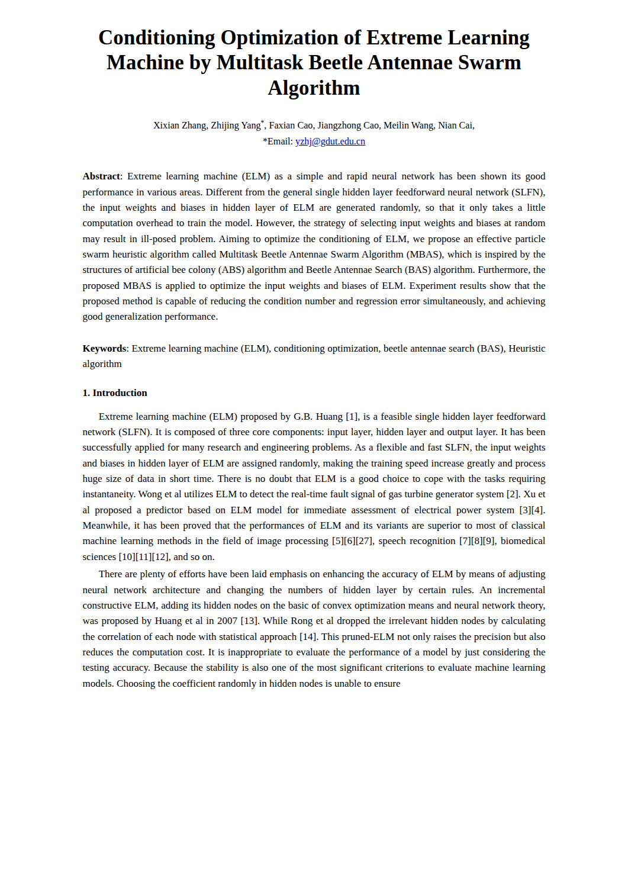Conditioning Optimization of Extreme Learning Machine by Multitask Beetle Antennae Swarm Algorithm
Xixian Zhang, Zhijing Yang*, Faxian Cao, Jiangzhong Cao, Meilin Wang, Nian Cai,
*Email: yzhj@gdut.edu.cn
Abstract: Extreme learning machine (ELM) as a simple and rapid neural network has been shown its good performance in various areas. Different from the general single hidden layer feedforward neural network (SLFN), the input weights and biases in hidden layer of ELM are generated randomly, so that it only takes a little computation overhead to train the model. However, the strategy of selecting input weights and biases at random may result in ill-posed problem. Aiming to optimize the conditioning of ELM, we propose an effective particle swarm heuristic algorithm called Multitask Beetle Antennae Swarm Algorithm (MBAS), which is inspired by the structures of artificial bee colony (ABS) algorithm and Beetle Antennae Search (BAS) algorithm. Furthermore, the proposed MBAS is applied to optimize the input weights and biases of ELM. Experiment results show that the proposed method is capable of reducing the condition number and regression error simultaneously, and achieving good generalization performance.
Keywords: Extreme learning machine (ELM), conditioning optimization, beetle antennae search (BAS), Heuristic algorithm
1. Introduction
Extreme learning machine (ELM) proposed by G.B. Huang [1], is a feasible single hidden layer feedforward network (SLFN). It is composed of three core components: input layer, hidden layer and output layer. It has been successfully applied for many research and engineering problems. As a flexible and fast SLFN, the input weights and biases in hidden layer of ELM are assigned randomly, making the training speed increase greatly and process huge size of data in short time. There is no doubt that ELM is a good choice to cope with the tasks requiring instantaneity. Wong et al utilizes ELM to detect the real-time fault signal of gas turbine generator system [2]. Xu et al proposed a predictor based on ELM model for immediate assessment of electrical power system [3][4]. Meanwhile, it has been proved that the performances of ELM and its variants are superior to most of classical machine learning methods in the field of image processing [5][6][27], speech recognition [7][8][9], biomedical sciences [10][11][12], and so on.
There are plenty of efforts have been laid emphasis on enhancing the accuracy of ELM by means of adjusting neural network architecture and changing the numbers of hidden layer by certain rules. An incremental constructive ELM, adding its hidden nodes on the basic of convex optimization means and neural network theory, was proposed by Huang et al in 2007 [13]. While Rong et al dropped the irrelevant hidden nodes by calculating the correlation of each node with statistical approach [14]. This pruned-ELM not only raises the precision but also reduces the computation cost. It is inappropriate to evaluate the performance of a model by just considering the testing accuracy. Because the stability is also one of the most significant criterions to evaluate machine learning models. Choosing the coefficient randomly in hidden nodes is unable to ensure